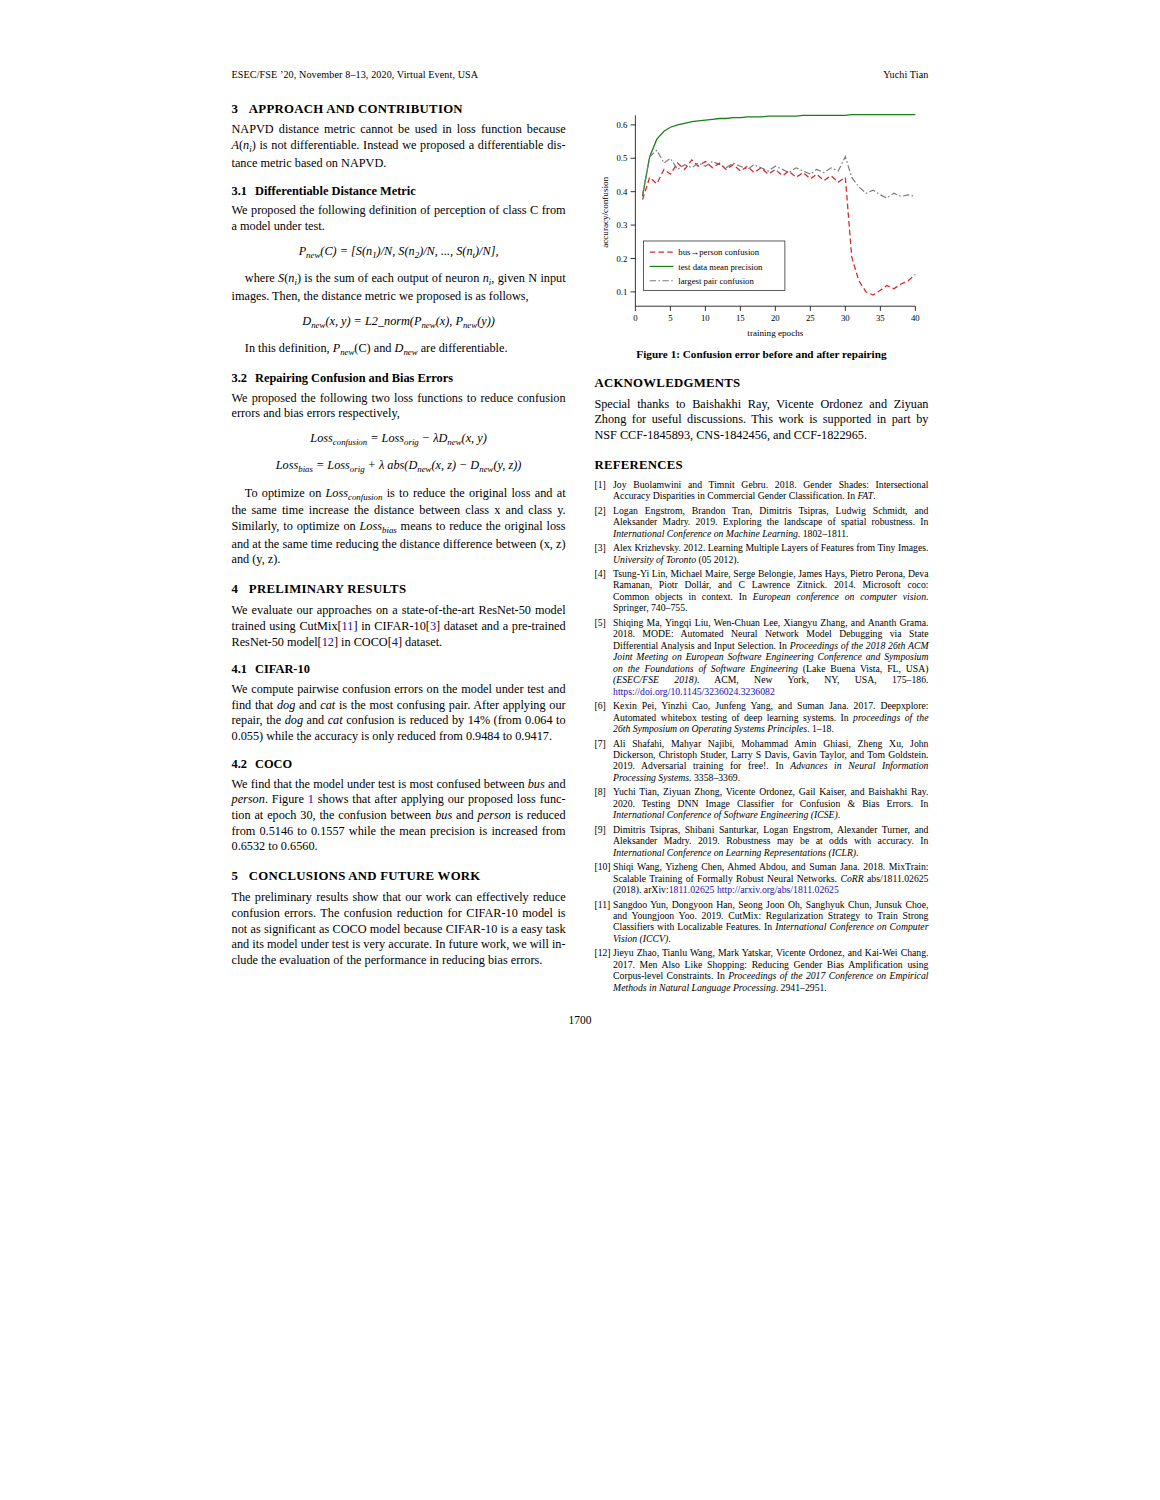ESEC/FSE ’20, November 8–13, 2020, Virtual Event, USA
Yuchi Tian
3 APPROACH AND CONTRIBUTION
NAPVD distance metric cannot be used in loss function because A(ni) is not differentiable. Instead we proposed a differentiable distance metric based on NAPVD.
3.1 Differentiable Distance Metric
We proposed the following definition of perception of class C from a model under test.
Pnew(C) = [S(n1)/N, S(n2)/N, ..., S(nt)/N],
where S(ni) is the sum of each output of neuron ni, given N input images. Then, the distance metric we proposed is as follows,
Dnew(x, y) = L2_norm(Pnew(x), Pnew(y))
In this definition, Pnew(C) and Dnew are differentiable.
3.2 Repairing Confusion and Bias Errors
We proposed the following two loss functions to reduce confusion errors and bias errors respectively,
Lossconfusion = Lossorig − λDnew(x, y)
Lossbias = Lossorig + λ abs(Dnew(x, z) − Dnew(y, z))
To optimize on Lossconfusion is to reduce the original loss and at the same time increase the distance between class x and class y. Similarly, to optimize on Lossbias means to reduce the original loss and at the same time reducing the distance difference between (x, z) and (y, z).
4 PRELIMINARY RESULTS
We evaluate our approaches on a state-of-the-art ResNet-50 model trained using CutMix[11] in CIFAR-10[3] dataset and a pre-trained ResNet-50 model[12] in COCO[4] dataset.
4.1 CIFAR-10
We compute pairwise confusion errors on the model under test and find that dog and cat is the most confusing pair. After applying our repair, the dog and cat confusion is reduced by 14% (from 0.064 to 0.055) while the accuracy is only reduced from 0.9484 to 0.9417.
4.2 COCO
We find that the model under test is most confused between bus and person. Figure 1 shows that after applying our proposed loss function at epoch 30, the confusion between bus and person is reduced from 0.5146 to 0.1557 while the mean precision is increased from 0.6532 to 0.6560.
5 CONCLUSIONS AND FUTURE WORK
The preliminary results show that our work can effectively reduce confusion errors. The confusion reduction for CIFAR-10 model is not as significant as COCO model because CIFAR-10 is a easy task and its model under test is very accurate. In future work, we will include the evaluation of the performance in reducing bias errors.
0.1 0.2 0.3 0.4 0.5 0.6 0 5 10 15 20 25 30 35 40 training epochs accuracy/confusion bus→person confusion test data mean precision largest pair confusion
Figure 1: Confusion error before and after repairing
ACKNOWLEDGMENTS
Special thanks to Baishakhi Ray, Vicente Ordonez and Ziyuan Zhong for useful discussions. This work is supported in part by NSF CCF-1845893, CNS-1842456, and CCF-1822965.
REFERENCES
[1] Joy Buolamwini and Timnit Gebru. 2018. Gender Shades: Intersectional Accuracy Disparities in Commercial Gender Classification. In FAT.
[2] Logan Engstrom, Brandon Tran, Dimitris Tsipras, Ludwig Schmidt, and Aleksander Madry. 2019. Exploring the landscape of spatial robustness. In International Conference on Machine Learning. 1802–1811.
[3] Alex Krizhevsky. 2012. Learning Multiple Layers of Features from Tiny Images. University of Toronto (05 2012).
[4] Tsung-Yi Lin, Michael Maire, Serge Belongie, James Hays, Pietro Perona, Deva Ramanan, Piotr Dollár, and C Lawrence Zitnick. 2014. Microsoft coco: Common objects in context. In European conference on computer vision. Springer, 740–755.
[5] Shiqing Ma, Yingqi Liu, Wen-Chuan Lee, Xiangyu Zhang, and Ananth Grama. 2018. MODE: Automated Neural Network Model Debugging via State Differential Analysis and Input Selection. In Proceedings of the 2018 26th ACM Joint Meeting on European Software Engineering Conference and Symposium on the Foundations of Software Engineering (Lake Buena Vista, FL, USA) (ESEC/FSE 2018). ACM, New York, NY, USA, 175–186. https://doi.org/10.1145/3236024.3236082
[6] Kexin Pei, Yinzhi Cao, Junfeng Yang, and Suman Jana. 2017. Deepxplore: Automated whitebox testing of deep learning systems. In proceedings of the 26th Symposium on Operating Systems Principles. 1–18.
[7] Ali Shafahi, Mahyar Najibi, Mohammad Amin Ghiasi, Zheng Xu, John Dickerson, Christoph Studer, Larry S Davis, Gavin Taylor, and Tom Goldstein. 2019. Adversarial training for free!. In Advances in Neural Information Processing Systems. 3358–3369.
[8] Yuchi Tian, Ziyuan Zhong, Vicente Ordonez, Gail Kaiser, and Baishakhi Ray. 2020. Testing DNN Image Classifier for Confusion & Bias Errors. In International Conference of Software Engineering (ICSE).
[9] Dimitris Tsipras, Shibani Santurkar, Logan Engstrom, Alexander Turner, and Aleksander Madry. 2019. Robustness may be at odds with accuracy. In International Conference on Learning Representations (ICLR).
[10] Shiqi Wang, Yizheng Chen, Ahmed Abdou, and Suman Jana. 2018. MixTrain: Scalable Training of Formally Robust Neural Networks. CoRR abs/1811.02625 (2018). arXiv:1811.02625 http://arxiv.org/abs/1811.02625
[11] Sangdoo Yun, Dongyoon Han, Seong Joon Oh, Sanghyuk Chun, Junsuk Choe, and Youngjoon Yoo. 2019. CutMix: Regularization Strategy to Train Strong Classifiers with Localizable Features. In International Conference on Computer Vision (ICCV).
[12] Jieyu Zhao, Tianlu Wang, Mark Yatskar, Vicente Ordonez, and Kai-Wei Chang. 2017. Men Also Like Shopping: Reducing Gender Bias Amplification using Corpus-level Constraints. In Proceedings of the 2017 Conference on Empirical Methods in Natural Language Processing. 2941–2951.
1700